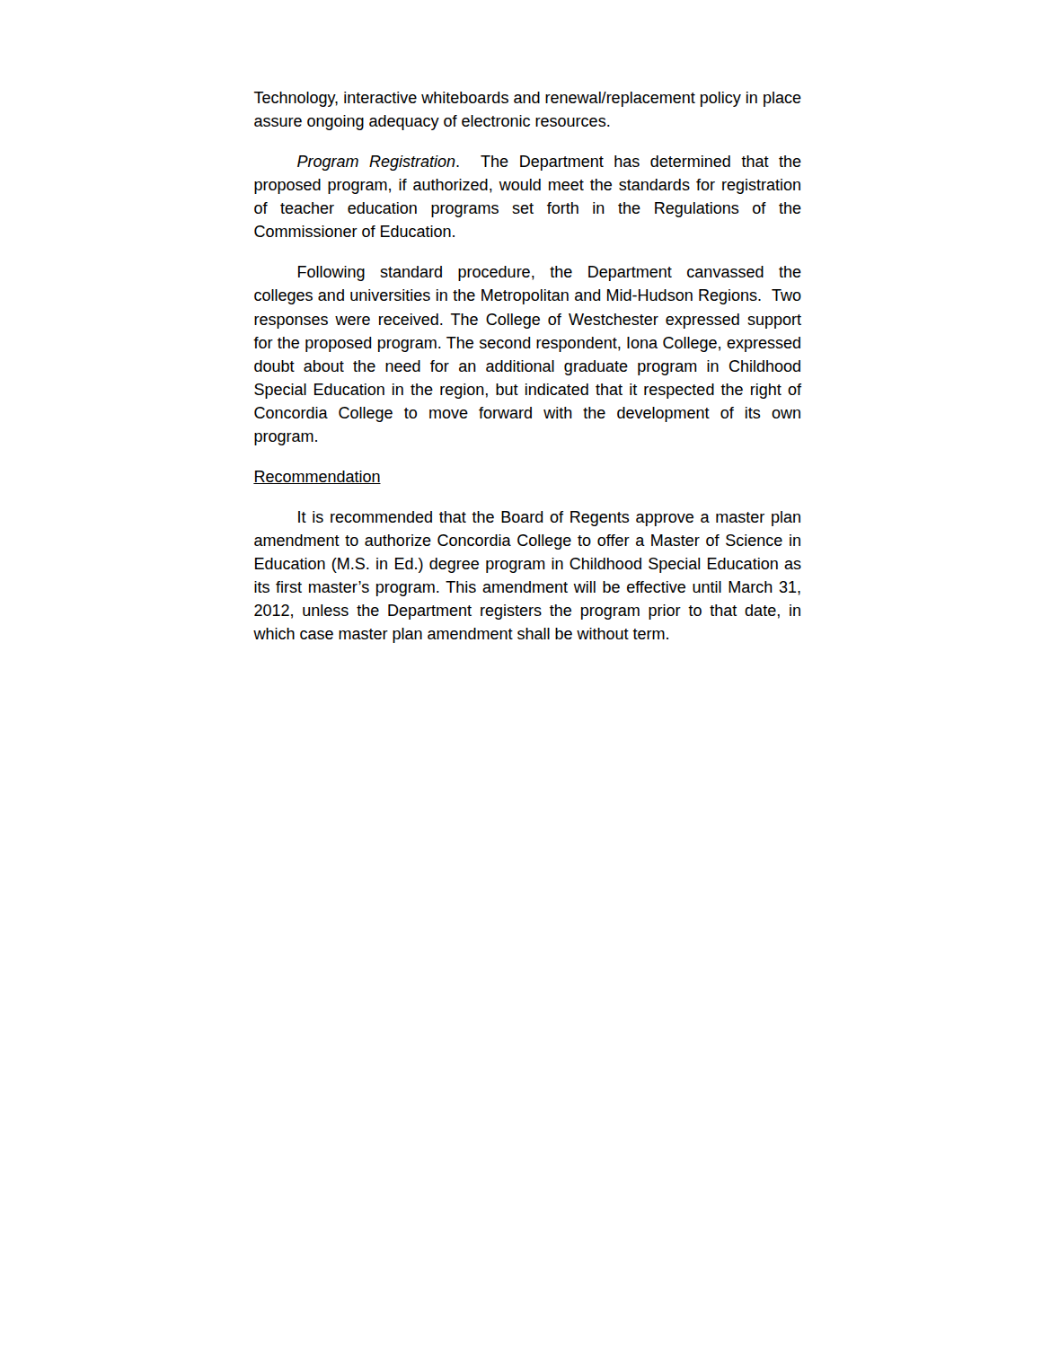Technology, interactive whiteboards and renewal/replacement policy in place assure ongoing adequacy of electronic resources.
Program Registration. The Department has determined that the proposed program, if authorized, would meet the standards for registration of teacher education programs set forth in the Regulations of the Commissioner of Education.
Following standard procedure, the Department canvassed the colleges and universities in the Metropolitan and Mid-Hudson Regions. Two responses were received. The College of Westchester expressed support for the proposed program. The second respondent, Iona College, expressed doubt about the need for an additional graduate program in Childhood Special Education in the region, but indicated that it respected the right of Concordia College to move forward with the development of its own program.
Recommendation
It is recommended that the Board of Regents approve a master plan amendment to authorize Concordia College to offer a Master of Science in Education (M.S. in Ed.) degree program in Childhood Special Education as its first master’s program. This amendment will be effective until March 31, 2012, unless the Department registers the program prior to that date, in which case master plan amendment shall be without term.